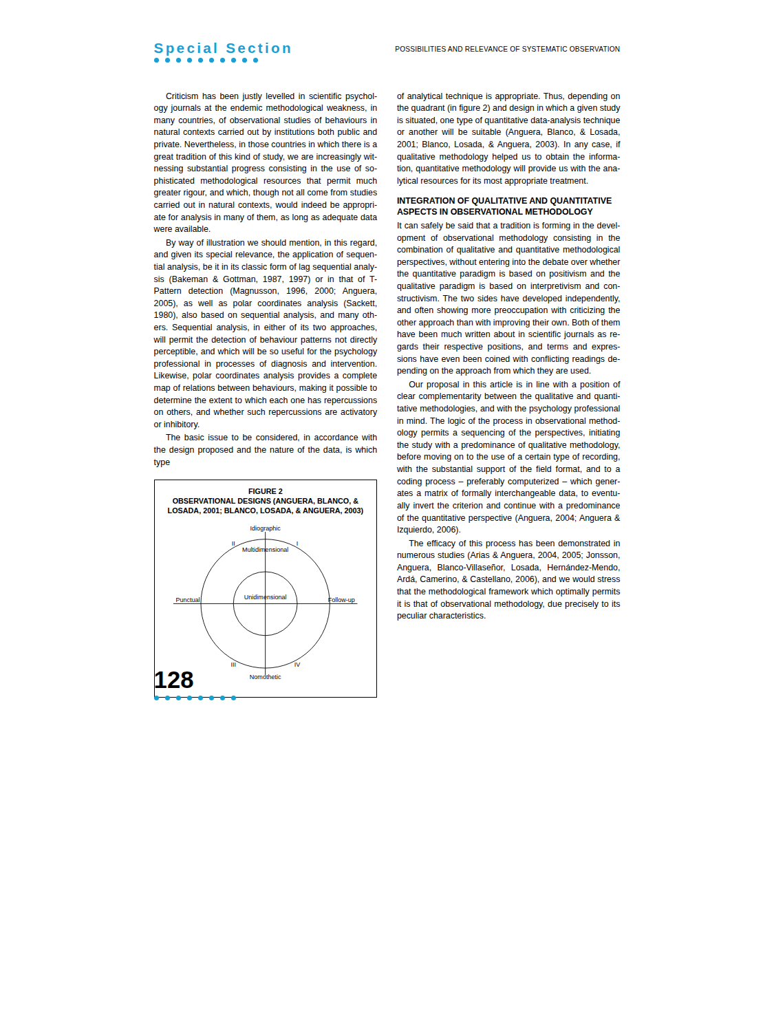Special Section
POSSIBILITIES AND RELEVANCE OF SYSTEMATIC OBSERVATION
Criticism has been justly levelled in scientific psychology journals at the endemic methodological weakness, in many countries, of observational studies of behaviours in natural contexts carried out by institutions both public and private. Nevertheless, in those countries in which there is a great tradition of this kind of study, we are increasingly witnessing substantial progress consisting in the use of sophisticated methodological resources that permit much greater rigour, and which, though not all come from studies carried out in natural contexts, would indeed be appropriate for analysis in many of them, as long as adequate data were available.
By way of illustration we should mention, in this regard, and given its special relevance, the application of sequential analysis, be it in its classic form of lag sequential analysis (Bakeman & Gottman, 1987, 1997) or in that of T-Pattern detection (Magnusson, 1996, 2000; Anguera, 2005), as well as polar coordinates analysis (Sackett, 1980), also based on sequential analysis, and many others. Sequential analysis, in either of its two approaches, will permit the detection of behaviour patterns not directly perceptible, and which will be so useful for the psychology professional in processes of diagnosis and intervention. Likewise, polar coordinates analysis provides a complete map of relations between behaviours, making it possible to determine the extent to which each one has repercussions on others, and whether such repercussions are activatory or inhibitory.
The basic issue to be considered, in accordance with the design proposed and the nature of the data, is which type
FIGURE 2
OBSERVATIONAL DESIGNS (ANGUERA, BLANCO, & LOSADA, 2001; BLANCO, LOSADA, & ANGUERA, 2003)
Idiographic Nomothetic Punctual Follow-up Multidimensional Unidimensional II I III IV
of analytical technique is appropriate. Thus, depending on the quadrant (in figure 2) and design in which a given study is situated, one type of quantitative data-analysis technique or another will be suitable (Anguera, Blanco, & Losada, 2001; Blanco, Losada, & Anguera, 2003). In any case, if qualitative methodology helped us to obtain the information, quantitative methodology will provide us with the analytical resources for its most appropriate treatment.
INTEGRATION OF QUALITATIVE AND QUANTITATIVE ASPECTS IN OBSERVATIONAL METHODOLOGY
It can safely be said that a tradition is forming in the development of observational methodology consisting in the combination of qualitative and quantitative methodological perspectives, without entering into the debate over whether the quantitative paradigm is based on positivism and the qualitative paradigm is based on interpretivism and constructivism. The two sides have developed independently, and often showing more preoccupation with criticizing the other approach than with improving their own. Both of them have been much written about in scientific journals as regards their respective positions, and terms and expressions have even been coined with conflicting readings depending on the approach from which they are used.
Our proposal in this article is in line with a position of clear complementarity between the qualitative and quantitative methodologies, and with the psychology professional in mind. The logic of the process in observational methodology permits a sequencing of the perspectives, initiating the study with a predominance of qualitative methodology, before moving on to the use of a certain type of recording, with the substantial support of the field format, and to a coding process – preferably computerized – which generates a matrix of formally interchangeable data, to eventually invert the criterion and continue with a predominance of the quantitative perspective (Anguera, 2004; Anguera & Izquierdo, 2006).
The efficacy of this process has been demonstrated in numerous studies (Arias & Anguera, 2004, 2005; Jonsson, Anguera, Blanco-Villaseñor, Losada, Hernández-Mendo, Ardá, Camerino, & Castellano, 2006), and we would stress that the methodological framework which optimally permits it is that of observational methodology, due precisely to its peculiar characteristics.
128